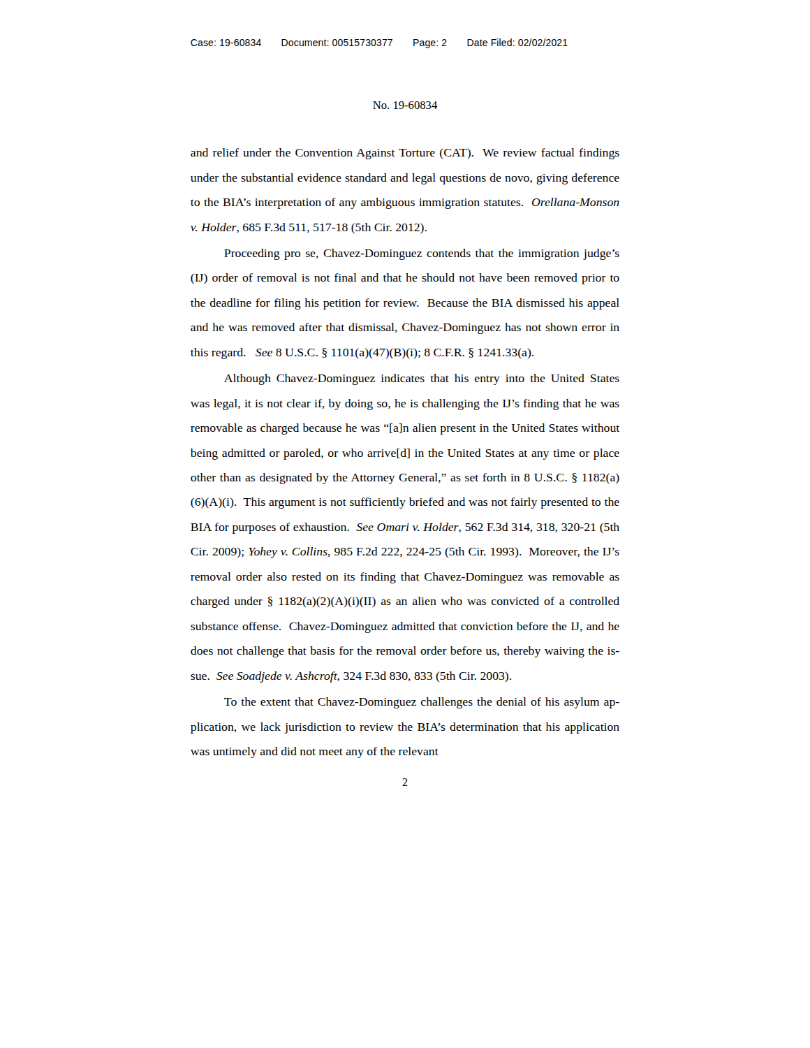Case: 19-60834 Document: 00515730377 Page: 2 Date Filed: 02/02/2021
No. 19-60834
and relief under the Convention Against Torture (CAT). We review factual findings under the substantial evidence standard and legal questions de novo, giving deference to the BIA’s interpretation of any ambiguous immigration statutes. Orellana-Monson v. Holder, 685 F.3d 511, 517-18 (5th Cir. 2012).
Proceeding pro se, Chavez-Dominguez contends that the immigration judge’s (IJ) order of removal is not final and that he should not have been removed prior to the deadline for filing his petition for review. Because the BIA dismissed his appeal and he was removed after that dismissal, Chavez-Dominguez has not shown error in this regard. See 8 U.S.C. § 1101(a)(47)(B)(i); 8 C.F.R. § 1241.33(a).
Although Chavez-Dominguez indicates that his entry into the United States was legal, it is not clear if, by doing so, he is challenging the IJ’s finding that he was removable as charged because he was “[a]n alien present in the United States without being admitted or paroled, or who arrive[d] in the United States at any time or place other than as designated by the Attorney General,” as set forth in 8 U.S.C. § 1182(a)(6)(A)(i). This argument is not sufficiently briefed and was not fairly presented to the BIA for purposes of exhaustion. See Omari v. Holder, 562 F.3d 314, 318, 320-21 (5th Cir. 2009); Yohey v. Collins, 985 F.2d 222, 224-25 (5th Cir. 1993). Moreover, the IJ’s removal order also rested on its finding that Chavez-Dominguez was removable as charged under § 1182(a)(2)(A)(i)(II) as an alien who was convicted of a controlled substance offense. Chavez-Dominguez admitted that conviction before the IJ, and he does not challenge that basis for the removal order before us, thereby waiving the issue. See Soadjede v. Ashcroft, 324 F.3d 830, 833 (5th Cir. 2003).
To the extent that Chavez-Dominguez challenges the denial of his asylum application, we lack jurisdiction to review the BIA’s determination that his application was untimely and did not meet any of the relevant
2